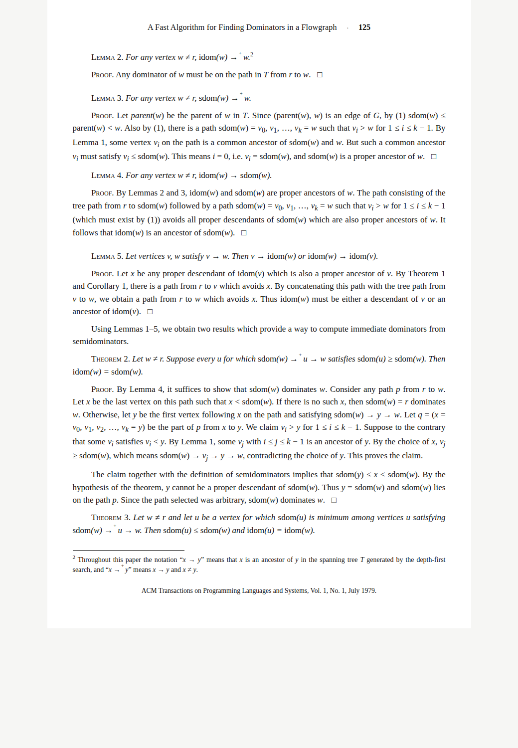A Fast Algorithm for Finding Dominators in a Flowgraph · 125
Lemma 2. For any vertex w ≠ r, idom(w) →+ w.2
Proof. Any dominator of w must be on the path in T from r to w. □
Lemma 3. For any vertex w ≠ r, sdom(w) →+ w.
Proof. Let parent(w) be the parent of w in T. Since (parent(w), w) is an edge of G, by (1) sdom(w) ≤ parent(w) < w. Also by (1), there is a path sdom(w) = v0, v1, …, vk = w such that vi > w for 1 ≤ i ≤ k − 1. By Lemma 1, some vertex vi on the path is a common ancestor of sdom(w) and w. But such a common ancestor vi must satisfy vi ≤ sdom(w). This means i = 0, i.e. vi = sdom(w), and sdom(w) is a proper ancestor of w. □
Lemma 4. For any vertex w ≠ r, idom(w) → sdom(w).
Proof. By Lemmas 2 and 3, idom(w) and sdom(w) are proper ancestors of w. The path consisting of the tree path from r to sdom(w) followed by a path sdom(w) = v0, v1, …, vk = w such that vi > w for 1 ≤ i ≤ k − 1 (which must exist by (1)) avoids all proper descendants of sdom(w) which are also proper ancestors of w. It follows that idom(w) is an ancestor of sdom(w). □
Lemma 5. Let vertices v, w satisfy v → w. Then v → idom(w) or idom(w) → idom(v).
Proof. Let x be any proper descendant of idom(v) which is also a proper ancestor of v. By Theorem 1 and Corollary 1, there is a path from r to v which avoids x. By concatenating this path with the tree path from v to w, we obtain a path from r to w which avoids x. Thus idom(w) must be either a descendant of v or an ancestor of idom(v). □
Using Lemmas 1–5, we obtain two results which provide a way to compute immediate dominators from semidominators.
Theorem 2. Let w ≠ r. Suppose every u for which sdom(w) →+ u → w satisfies sdom(u) ≥ sdom(w). Then idom(w) = sdom(w).
Proof. By Lemma 4, it suffices to show that sdom(w) dominates w. Consider any path p from r to w. Let x be the last vertex on this path such that x < sdom(w). If there is no such x, then sdom(w) = r dominates w. Otherwise, let y be the first vertex following x on the path and satisfying sdom(w) → y → w. Let q = (x = v0, v1, v2, …, vk = y) be the part of p from x to y. We claim vi > y for 1 ≤ i ≤ k − 1. Suppose to the contrary that some vi satisfies vi < y. By Lemma 1, some vj with i ≤ j ≤ k − 1 is an ancestor of y. By the choice of x, vj ≥ sdom(w), which means sdom(w) → vj → y → w, contradicting the choice of y. This proves the claim.
The claim together with the definition of semidominators implies that sdom(y) ≤ x < sdom(w). By the hypothesis of the theorem, y cannot be a proper descendant of sdom(w). Thus y = sdom(w) and sdom(w) lies on the path p. Since the path selected was arbitrary, sdom(w) dominates w. □
Theorem 3. Let w ≠ r and let u be a vertex for which sdom(u) is minimum among vertices u satisfying sdom(w) →+ u → w. Then sdom(u) ≤ sdom(w) and idom(u) = idom(w).
2 Throughout this paper the notation “x → y” means that x is an ancestor of y in the spanning tree T generated by the depth-first search, and “x →+ y” means x → y and x ≠ y.
ACM Transactions on Programming Languages and Systems, Vol. 1, No. 1, July 1979.